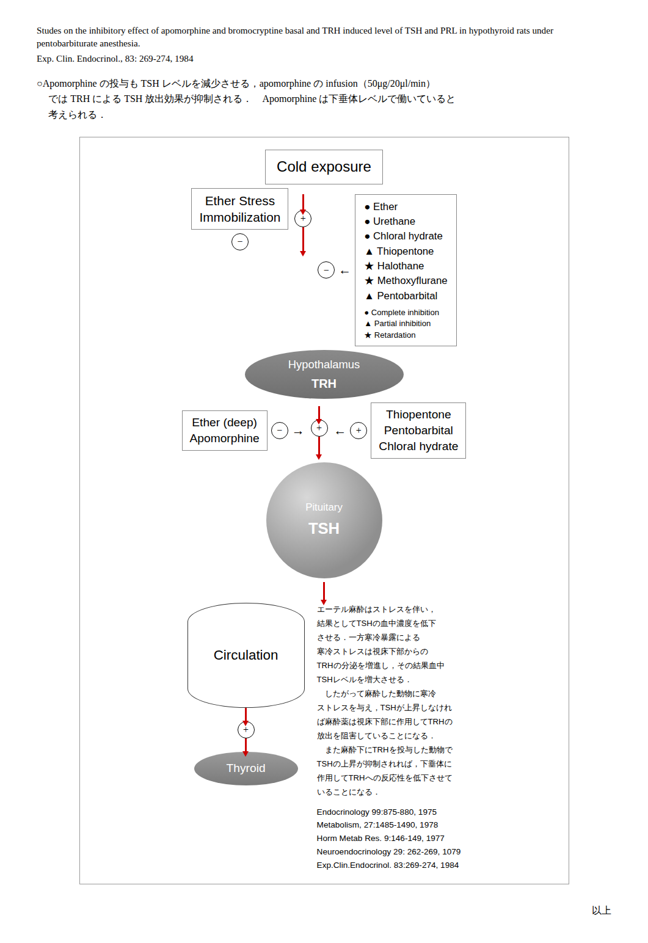Studes on the inhibitory effect of apomorphine and bromocryptine basal and TRH induced level of TSH and PRL in hypothyroid rats under pentobarbiturate anesthesia.
Exp. Clin. Endocrinol., 83: 269-274, 1984
○Apomorphine の投与も TSH レベルを減少させる，apomorphine の infusion（50μg/20μl/min）
では TRH による TSH 放出効果が抑制される．　Apomorphine は下垂体レベルで働いていると
考えられる．
Cold exposure
Ether Stress
Immobilization
−
+
− ←
● Ether
● Urethane
● Chloral hydrate
▲ Thiopentone
★ Halothane
★ Methoxyflurane
▲ Pentobarbital
● Complete inhibition
▲ Partial inhibition
★ Retardation
Hypothalamus TRH
Ether (deep)
Apomorphine
− →
+
← +
Thiopentone
Pentobarbital
Chloral hydrate
Pituitary TSH
Circulation
+
Thyroid
エーテル麻酔はストレスを伴い，
結果としてTSHの血中濃度を低下
させる．一方寒冷暴露による
寒冷ストレスは視床下部からの
TRHの分泌を増進し，その結果血中
TSHレベルを増大させる．
　したがって麻酔した動物に寒冷
ストレスを与え，TSHが上昇しなけれ
ば麻酔薬は視床下部に作用してTRHの
放出を阻害していることになる．
　また麻酔下にTRHを投与した動物で
TSHの上昇が抑制されれば，下垂体に
作用してTRHへの反応性を低下させて
いることになる．
Endocrinology 99:875-880, 1975
Metabolism, 27:1485-1490, 1978
Horm Metab Res. 9:146-149, 1977
Neuroendocrinology 29: 262-269, 1079
Exp.Clin.Endocrinol. 83:269-274, 1984
以上